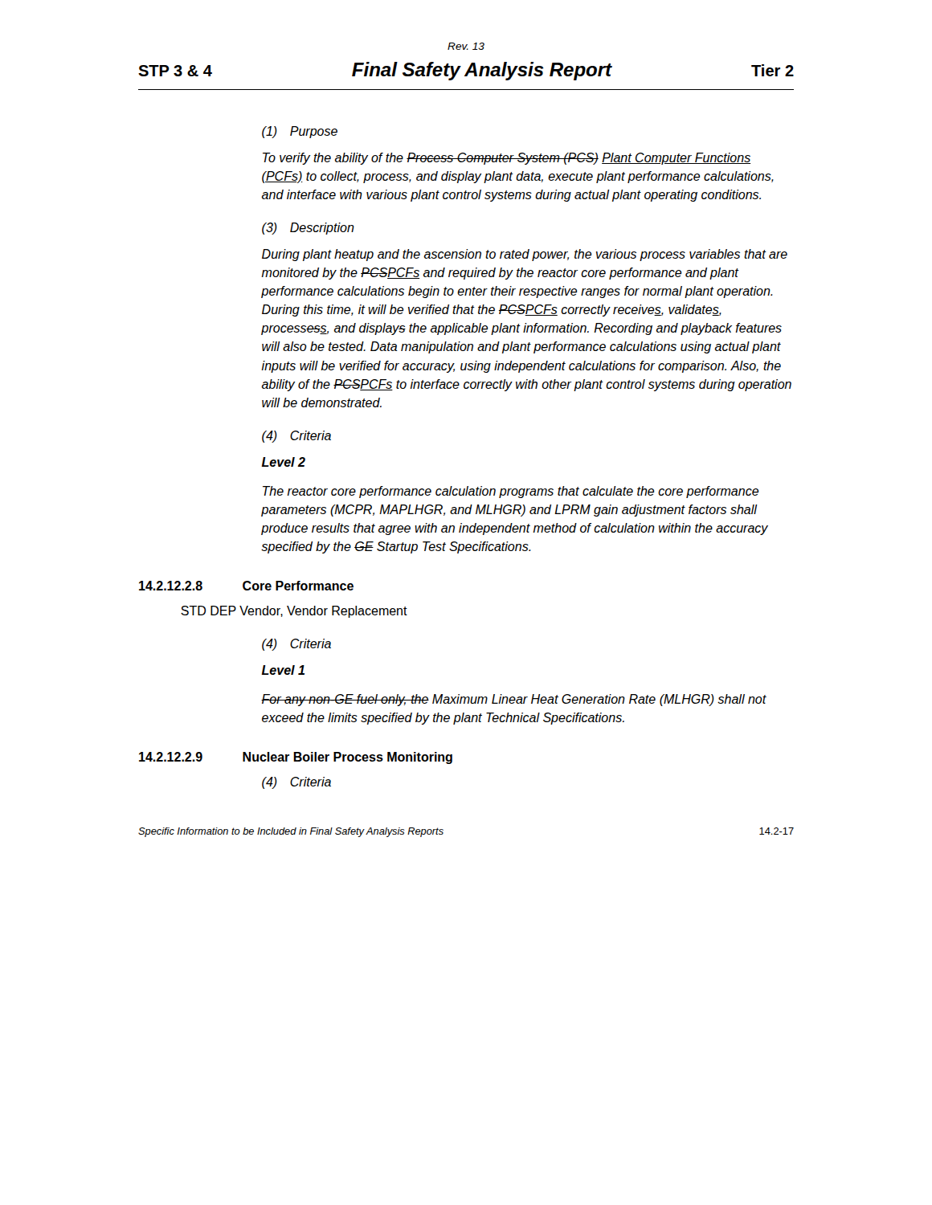Rev. 13
STP 3 & 4
Final Safety Analysis Report
Tier 2
(1) Purpose
To verify the ability of the Process Computer System (PCS) Plant Computer Functions (PCFs) to collect, process, and display plant data, execute plant performance calculations, and interface with various plant control systems during actual plant operating conditions.
(3) Description
During plant heatup and the ascension to rated power, the various process variables that are monitored by the PCSPCFs and required by the reactor core performance and plant performance calculations begin to enter their respective ranges for normal plant operation. During this time, it will be verified that the PCSPCFs correctly receives, validates, processess, and displays the applicable plant information. Recording and playback features will also be tested. Data manipulation and plant performance calculations using actual plant inputs will be verified for accuracy, using independent calculations for comparison. Also, the ability of the PCSPCFs to interface correctly with other plant control systems during operation will be demonstrated.
(4) Criteria
Level 2
The reactor core performance calculation programs that calculate the core performance parameters (MCPR, MAPLHGR, and MLHGR) and LPRM gain adjustment factors shall produce results that agree with an independent method of calculation within the accuracy specified by the GE Startup Test Specifications.
14.2.12.2.8 Core Performance
STD DEP Vendor, Vendor Replacement
(4) Criteria
Level 1
For any non-GE fuel only, the Maximum Linear Heat Generation Rate (MLHGR) shall not exceed the limits specified by the plant Technical Specifications.
14.2.12.2.9 Nuclear Boiler Process Monitoring
(4) Criteria
Specific Information to be Included in Final Safety Analysis Reports
14.2-17